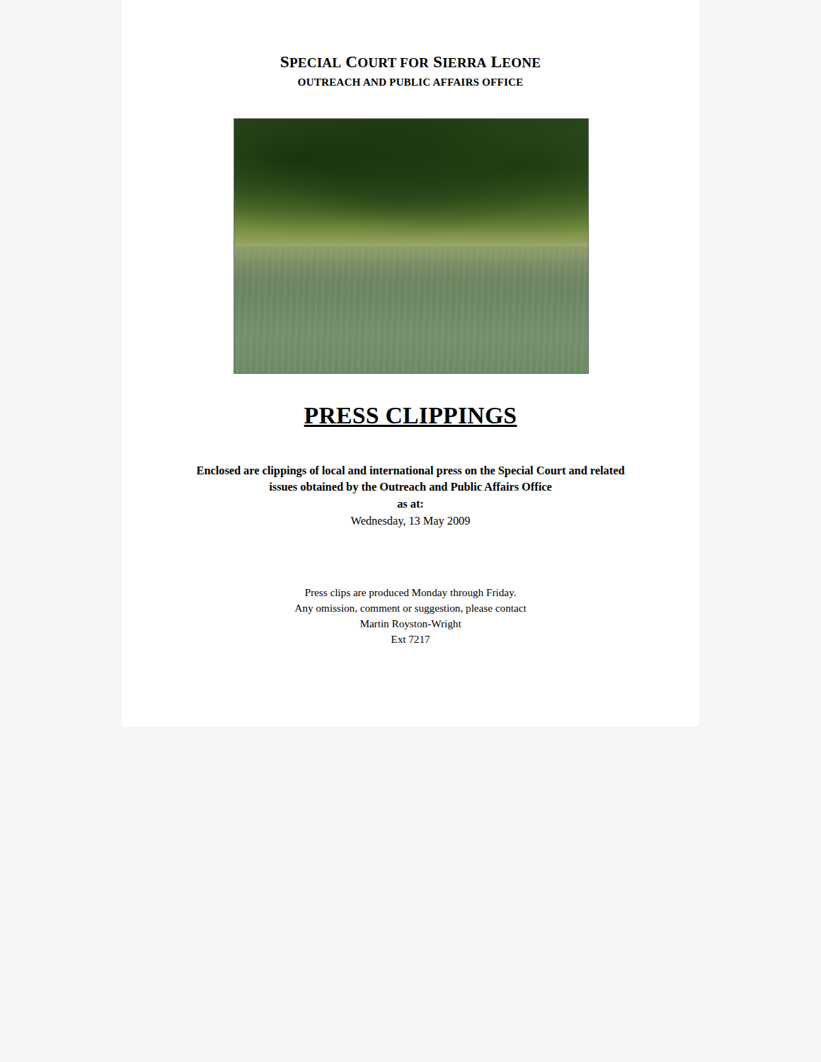SPECIAL COURT FOR SIERRA LEONE
Outreach and Public Affairs Office
PRESS CLIPPINGS
Enclosed are clippings of local and international press on the Special Court and related issues obtained by the Outreach and Public Affairs Office
as at:
Wednesday, 13 May 2009
Press clips are produced Monday through Friday.
Any omission, comment or suggestion, please contact
Martin Royston-Wright
Ext 7217